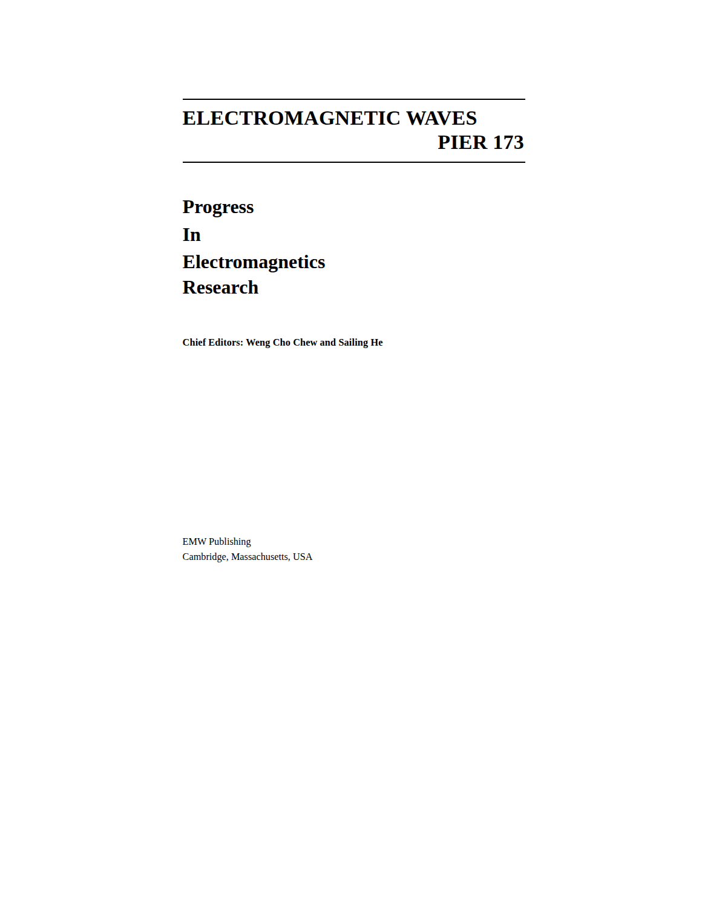ELECTROMAGNETIC WAVES PIER 173
Progress In Electromagnetics Research
Chief Editors: Weng Cho Chew and Sailing He
EMW Publishing
Cambridge, Massachusetts, USA